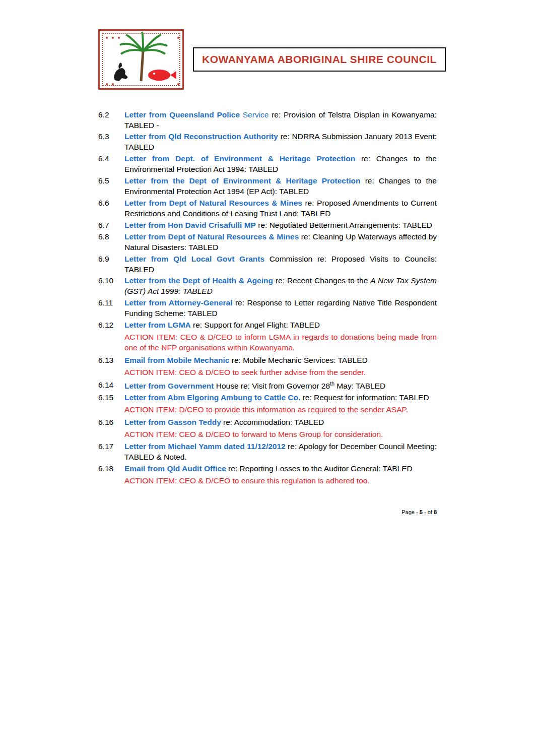KOWANYAMA ABORIGINAL SHIRE COUNCIL
6.2
Letter from Queensland Police Service re: Provision of Telstra Displan in Kowanyama: TABLED -
6.3
Letter from Qld Reconstruction Authority re: NDRRA Submission January 2013 Event: TABLED
6.4
Letter from Dept. of Environment & Heritage Protection re: Changes to the Environmental Protection Act 1994: TABLED
6.5
Letter from the Dept of Environment & Heritage Protection re: Changes to the Environmental Protection Act 1994 (EP Act): TABLED
6.6
Letter from Dept of Natural Resources & Mines re: Proposed Amendments to Current Restrictions and Conditions of Leasing Trust Land: TABLED
6.7
Letter from Hon David Crisafulli MP re: Negotiated Betterment Arrangements: TABLED
6.8
Letter from Dept of Natural Resources & Mines re: Cleaning Up Waterways affected by Natural Disasters: TABLED
6.9
Letter from Qld Local Govt Grants Commission re: Proposed Visits to Councils: TABLED
6.10
Letter from the Dept of Health & Ageing re: Recent Changes to the A New Tax System (GST) Act 1999: TABLED
6.11
Letter from Attorney-General re: Response to Letter regarding Native Title Respondent Funding Scheme: TABLED
6.12
Letter from LGMA re: Support for Angel Flight: TABLED
ACTION ITEM: CEO & D/CEO to inform LGMA in regards to donations being made from one of the NFP organisations within Kowanyama.
6.13
Email from Mobile Mechanic re: Mobile Mechanic Services: TABLED
ACTION ITEM: CEO & D/CEO to seek further advise from the sender.
6.14
Letter from Government House re: Visit from Governor 28th May: TABLED
6.15
Letter from Abm Elgoring Ambung to Cattle Co. re: Request for information: TABLED
ACTION ITEM: D/CEO to provide this information as required to the sender ASAP.
6.16
Letter from Gasson Teddy re: Accommodation: TABLED
ACTION ITEM: CEO & D/CEO to forward to Mens Group for consideration.
6.17
Letter from Michael Yamm dated 11/12/2012 re: Apology for December Council Meeting: TABLED & Noted.
6.18
Email from Qld Audit Office re: Reporting Losses to the Auditor General: TABLED
ACTION ITEM: CEO & D/CEO to ensure this regulation is adhered too.
Page - 5 - of 8